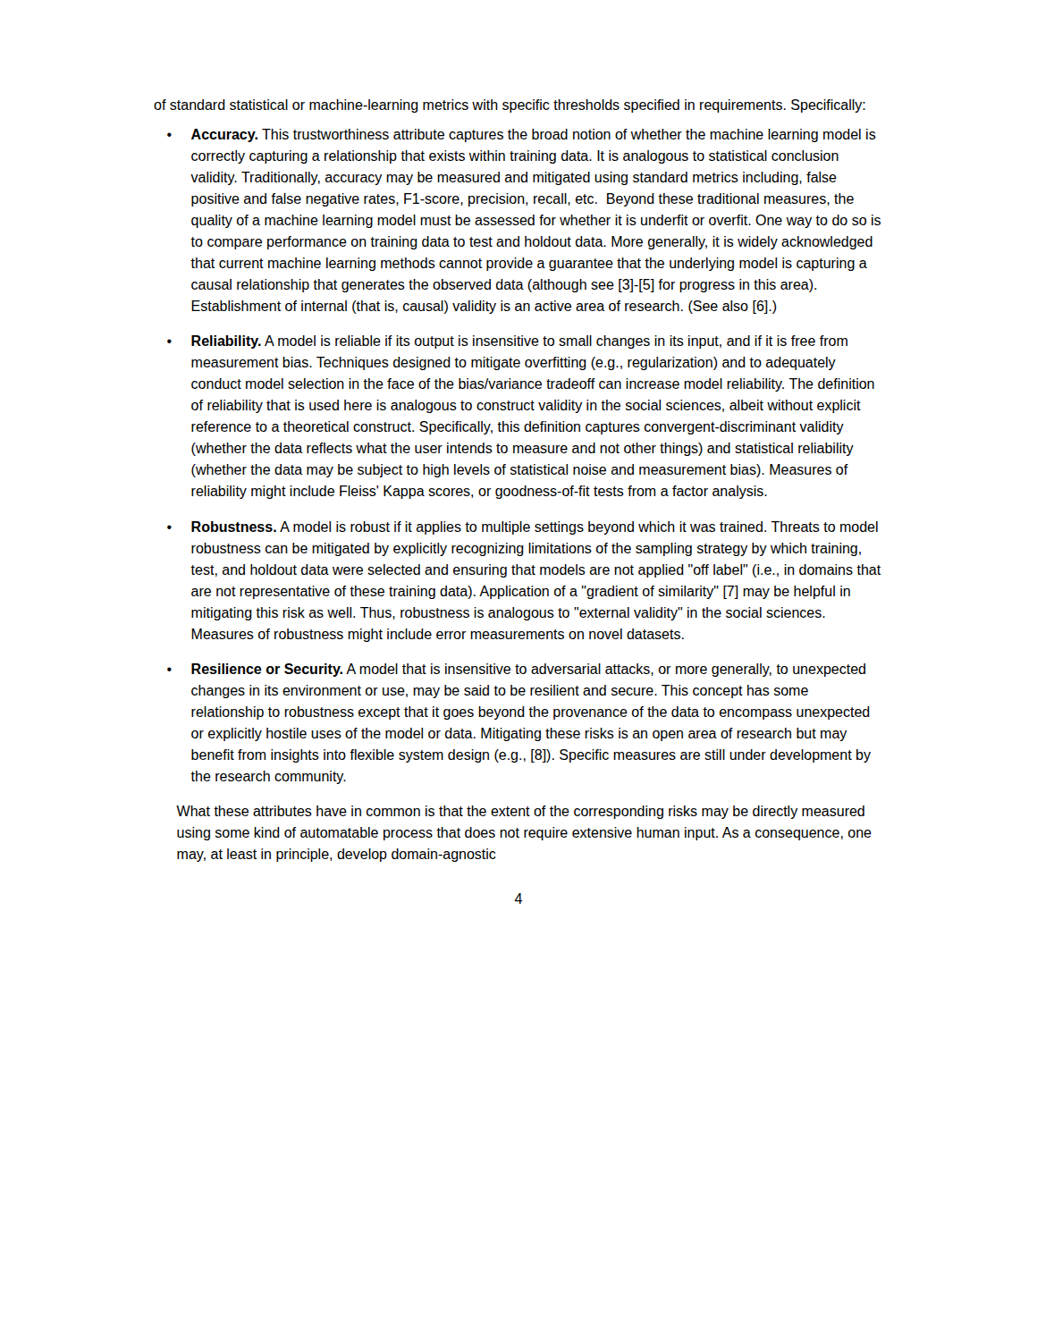of standard statistical or machine-learning metrics with specific thresholds specified in requirements. Specifically:
Accuracy. This trustworthiness attribute captures the broad notion of whether the machine learning model is correctly capturing a relationship that exists within training data. It is analogous to statistical conclusion validity. Traditionally, accuracy may be measured and mitigated using standard metrics including, false positive and false negative rates, F1-score, precision, recall, etc. Beyond these traditional measures, the quality of a machine learning model must be assessed for whether it is underfit or overfit. One way to do so is to compare performance on training data to test and holdout data. More generally, it is widely acknowledged that current machine learning methods cannot provide a guarantee that the underlying model is capturing a causal relationship that generates the observed data (although see [3]-[5] for progress in this area). Establishment of internal (that is, causal) validity is an active area of research. (See also [6].)
Reliability. A model is reliable if its output is insensitive to small changes in its input, and if it is free from measurement bias. Techniques designed to mitigate overfitting (e.g., regularization) and to adequately conduct model selection in the face of the bias/variance tradeoff can increase model reliability. The definition of reliability that is used here is analogous to construct validity in the social sciences, albeit without explicit reference to a theoretical construct. Specifically, this definition captures convergent-discriminant validity (whether the data reflects what the user intends to measure and not other things) and statistical reliability (whether the data may be subject to high levels of statistical noise and measurement bias). Measures of reliability might include Fleiss' Kappa scores, or goodness-of-fit tests from a factor analysis.
Robustness. A model is robust if it applies to multiple settings beyond which it was trained. Threats to model robustness can be mitigated by explicitly recognizing limitations of the sampling strategy by which training, test, and holdout data were selected and ensuring that models are not applied "off label" (i.e., in domains that are not representative of these training data). Application of a "gradient of similarity" [7] may be helpful in mitigating this risk as well. Thus, robustness is analogous to "external validity" in the social sciences. Measures of robustness might include error measurements on novel datasets.
Resilience or Security. A model that is insensitive to adversarial attacks, or more generally, to unexpected changes in its environment or use, may be said to be resilient and secure. This concept has some relationship to robustness except that it goes beyond the provenance of the data to encompass unexpected or explicitly hostile uses of the model or data. Mitigating these risks is an open area of research but may benefit from insights into flexible system design (e.g., [8]). Specific measures are still under development by the research community.
What these attributes have in common is that the extent of the corresponding risks may be directly measured using some kind of automatable process that does not require extensive human input. As a consequence, one may, at least in principle, develop domain-agnostic
4